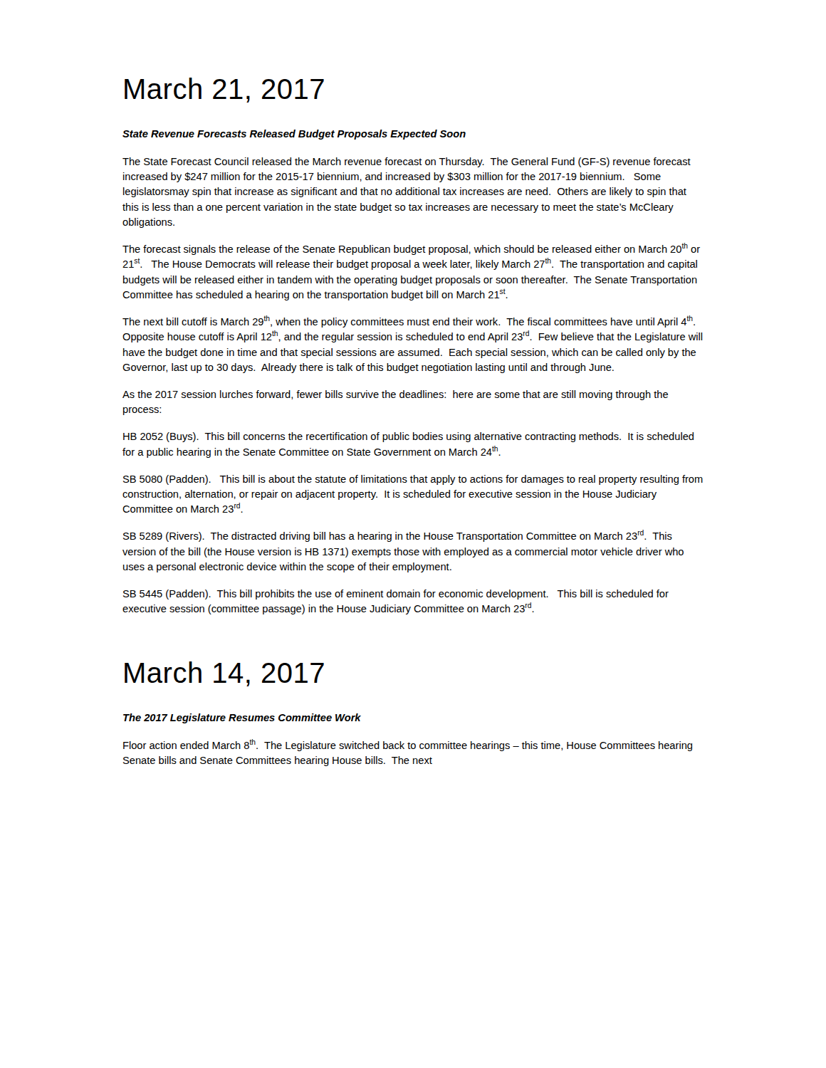March 21, 2017
State Revenue Forecasts Released Budget Proposals Expected Soon
The State Forecast Council released the March revenue forecast on Thursday. The General Fund (GF-S) revenue forecast increased by $247 million for the 2015-17 biennium, and increased by $303 million for the 2017-19 biennium. Some legislatorsmay spin that increase as significant and that no additional tax increases are need. Others are likely to spin that this is less than a one percent variation in the state budget so tax increases are necessary to meet the state’s McCleary obligations.
The forecast signals the release of the Senate Republican budget proposal, which should be released either on March 20th or 21st. The House Democrats will release their budget proposal a week later, likely March 27th. The transportation and capital budgets will be released either in tandem with the operating budget proposals or soon thereafter. The Senate Transportation Committee has scheduled a hearing on the transportation budget bill on March 21st.
The next bill cutoff is March 29th, when the policy committees must end their work. The fiscal committees have until April 4th. Opposite house cutoff is April 12th, and the regular session is scheduled to end April 23rd. Few believe that the Legislature will have the budget done in time and that special sessions are assumed. Each special session, which can be called only by the Governor, last up to 30 days. Already there is talk of this budget negotiation lasting until and through June.
As the 2017 session lurches forward, fewer bills survive the deadlines: here are some that are still moving through the process:
HB 2052 (Buys). This bill concerns the recertification of public bodies using alternative contracting methods. It is scheduled for a public hearing in the Senate Committee on State Government on March 24th.
SB 5080 (Padden). This bill is about the statute of limitations that apply to actions for damages to real property resulting from construction, alternation, or repair on adjacent property. It is scheduled for executive session in the House Judiciary Committee on March 23rd.
SB 5289 (Rivers). The distracted driving bill has a hearing in the House Transportation Committee on March 23rd. This version of the bill (the House version is HB 1371) exempts those with employed as a commercial motor vehicle driver who uses a personal electronic device within the scope of their employment.
SB 5445 (Padden). This bill prohibits the use of eminent domain for economic development. This bill is scheduled for executive session (committee passage) in the House Judiciary Committee on March 23rd.
March 14, 2017
The 2017 Legislature Resumes Committee Work
Floor action ended March 8th. The Legislature switched back to committee hearings – this time, House Committees hearing Senate bills and Senate Committees hearing House bills. The next